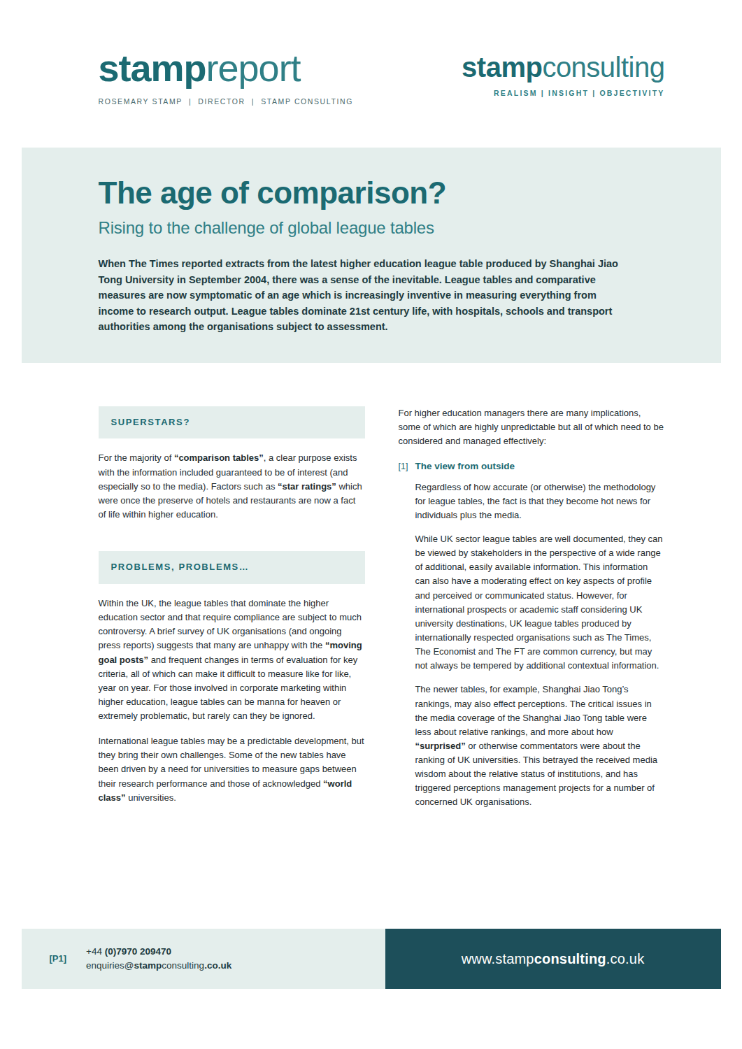stampreport
Rosemary Stamp | Director | Stamp Consulting
stampconsulting
Realism | Insight | Objectivity
The age of comparison?
Rising to the challenge of global league tables
When The Times reported extracts from the latest higher education league table produced by Shanghai Jiao Tong University in September 2004, there was a sense of the inevitable. League tables and comparative measures are now symptomatic of an age which is increasingly inventive in measuring everything from income to research output. League tables dominate 21st century life, with hospitals, schools and transport authorities among the organisations subject to assessment.
Superstars?
For the majority of “comparison tables”, a clear purpose exists with the information included guaranteed to be of interest (and especially so to the media). Factors such as “star ratings” which were once the preserve of hotels and restaurants are now a fact of life within higher education.
Problems, problems…
Within the UK, the league tables that dominate the higher education sector and that require compliance are subject to much controversy. A brief survey of UK organisations (and ongoing press reports) suggests that many are unhappy with the “moving goal posts” and frequent changes in terms of evaluation for key criteria, all of which can make it difficult to measure like for like, year on year. For those involved in corporate marketing within higher education, league tables can be manna for heaven or extremely problematic, but rarely can they be ignored.
International league tables may be a predictable development, but they bring their own challenges. Some of the new tables have been driven by a need for universities to measure gaps between their research performance and those of acknowledged “world class” universities.
For higher education managers there are many implications, some of which are highly unpredictable but all of which need to be considered and managed effectively:
[1]
The view from outside
Regardless of how accurate (or otherwise) the methodology for league tables, the fact is that they become hot news for individuals plus the media.
While UK sector league tables are well documented, they can be viewed by stakeholders in the perspective of a wide range of additional, easily available information. This information can also have a moderating effect on key aspects of profile and perceived or communicated status. However, for international prospects or academic staff considering UK university destinations, UK league tables produced by internationally respected organisations such as The Times, The Economist and The FT are common currency, but may not always be tempered by additional contextual information.
The newer tables, for example, Shanghai Jiao Tong’s rankings, may also effect perceptions. The critical issues in the media coverage of the Shanghai Jiao Tong table were less about relative rankings, and more about how “surprised” or otherwise commentators were about the ranking of UK universities. This betrayed the received media wisdom about the relative status of institutions, and has triggered perceptions management projects for a number of concerned UK organisations.
[P1]
+44 (0)7970 209470
enquiries@stampconsulting.co.uk
www.stampconsulting.co.uk